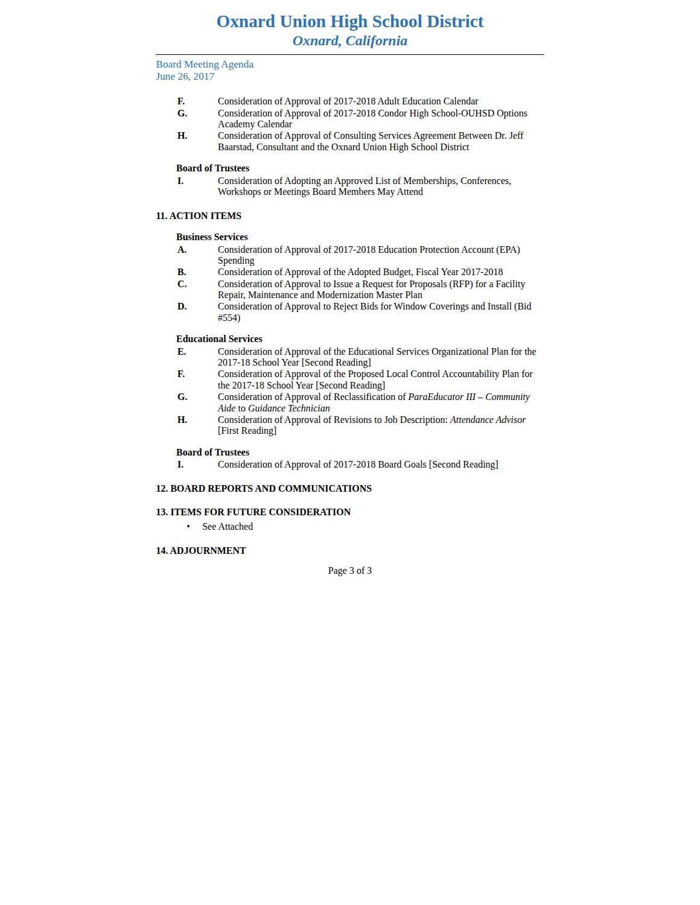Oxnard Union High School District
Oxnard, California
Board Meeting Agenda
June 26, 2017
F. Consideration of Approval of 2017-2018 Adult Education Calendar
G. Consideration of Approval of 2017-2018 Condor High School-OUHSD Options Academy Calendar
H. Consideration of Approval of Consulting Services Agreement Between Dr. Jeff Baarstad, Consultant and the Oxnard Union High School District
Board of Trustees
I. Consideration of Adopting an Approved List of Memberships, Conferences, Workshops or Meetings Board Members May Attend
11. ACTION ITEMS
Business Services
A. Consideration of Approval of 2017-2018 Education Protection Account (EPA) Spending
B. Consideration of Approval of the Adopted Budget, Fiscal Year 2017-2018
C. Consideration of Approval to Issue a Request for Proposals (RFP) for a Facility Repair, Maintenance and Modernization Master Plan
D. Consideration of Approval to Reject Bids for Window Coverings and Install (Bid #554)
Educational Services
E. Consideration of Approval of the Educational Services Organizational Plan for the 2017-18 School Year [Second Reading]
F. Consideration of Approval of the Proposed Local Control Accountability Plan for the 2017-18 School Year [Second Reading]
G. Consideration of Approval of Reclassification of ParaEducator III – Community Aide to Guidance Technician
H. Consideration of Approval of Revisions to Job Description: Attendance Advisor [First Reading]
Board of Trustees
I. Consideration of Approval of 2017-2018 Board Goals [Second Reading]
12. BOARD REPORTS AND COMMUNICATIONS
13. ITEMS FOR FUTURE CONSIDERATION
See Attached
14. ADJOURNMENT
Page 3 of 3